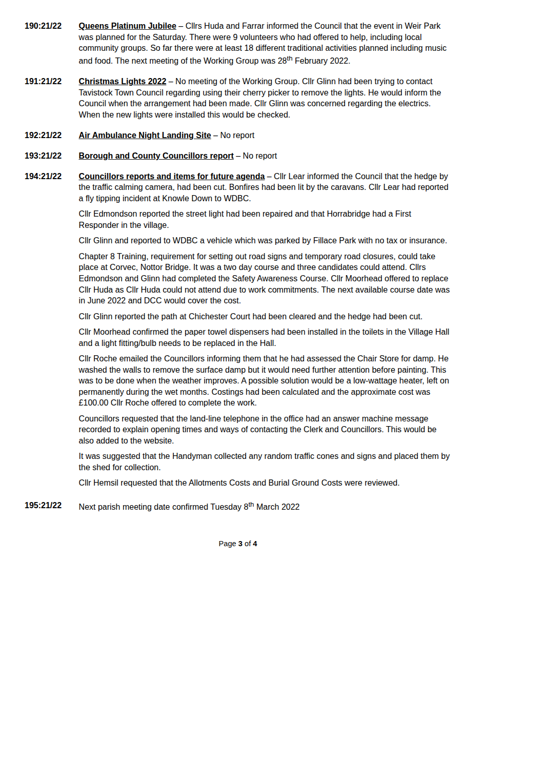190:21/22
Queens Platinum Jubilee – Cllrs Huda and Farrar informed the Council that the event in Weir Park was planned for the Saturday. There were 9 volunteers who had offered to help, including local community groups. So far there were at least 18 different traditional activities planned including music and food. The next meeting of the Working Group was 28th February 2022.
191:21/22
Christmas Lights 2022 – No meeting of the Working Group. Cllr Glinn had been trying to contact Tavistock Town Council regarding using their cherry picker to remove the lights. He would inform the Council when the arrangement had been made. Cllr Glinn was concerned regarding the electrics. When the new lights were installed this would be checked.
192:21/22
Air Ambulance Night Landing Site – No report
193:21/22
Borough and County Councillors report – No report
194:21/22
Councillors reports and items for future agenda – Cllr Lear informed the Council that the hedge by the traffic calming camera, had been cut. Bonfires had been lit by the caravans. Cllr Lear had reported a fly tipping incident at Knowle Down to WDBC.
Cllr Edmondson reported the street light had been repaired and that Horrabridge had a First Responder in the village.
Cllr Glinn and reported to WDBC a vehicle which was parked by Fillace Park with no tax or insurance.
Chapter 8 Training, requirement for setting out road signs and temporary road closures, could take place at Corvec, Nottor Bridge. It was a two day course and three candidates could attend. Cllrs Edmondson and Glinn had completed the Safety Awareness Course. Cllr Moorhead offered to replace Cllr Huda as Cllr Huda could not attend due to work commitments. The next available course date was in June 2022 and DCC would cover the cost.
Cllr Glinn reported the path at Chichester Court had been cleared and the hedge had been cut.
Cllr Moorhead confirmed the paper towel dispensers had been installed in the toilets in the Village Hall and a light fitting/bulb needs to be replaced in the Hall.
Cllr Roche emailed the Councillors informing them that he had assessed the Chair Store for damp. He washed the walls to remove the surface damp but it would need further attention before painting. This was to be done when the weather improves. A possible solution would be a low-wattage heater, left on permanently during the wet months. Costings had been calculated and the approximate cost was £100.00 Cllr Roche offered to complete the work.
Councillors requested that the land-line telephone in the office had an answer machine message recorded to explain opening times and ways of contacting the Clerk and Councillors. This would be also added to the website.
It was suggested that the Handyman collected any random traffic cones and signs and placed them by the shed for collection.
Cllr Hemsil requested that the Allotments Costs and Burial Ground Costs were reviewed.
195:21/22
Next parish meeting date confirmed Tuesday 8th March 2022
Page 3 of 4